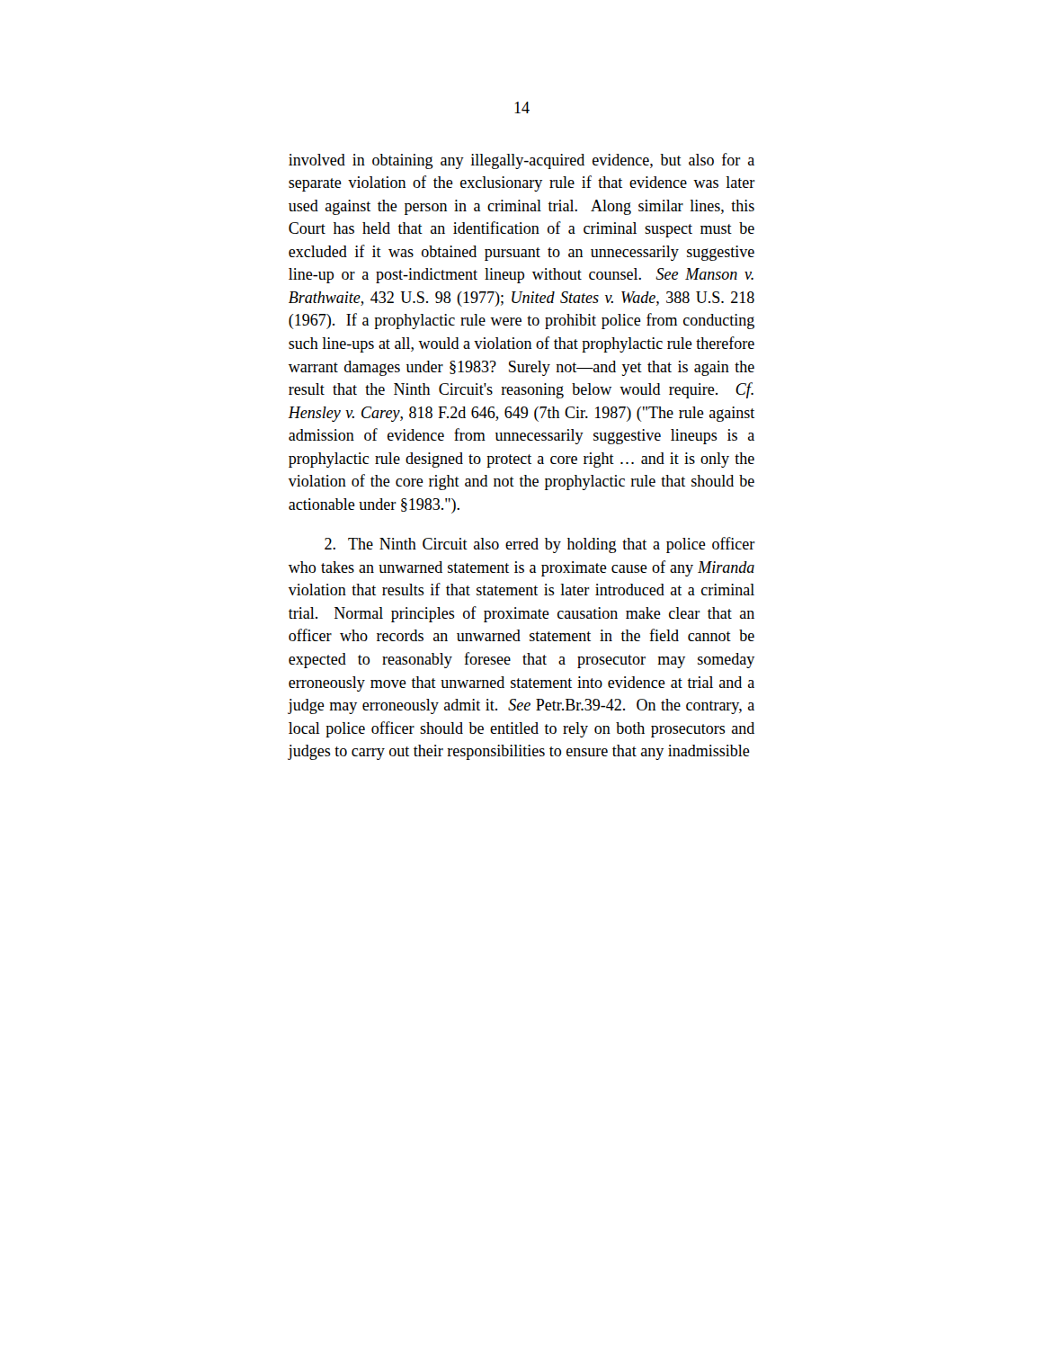14
involved in obtaining any illegally-acquired evidence, but also for a separate violation of the exclusionary rule if that evidence was later used against the person in a criminal trial. Along similar lines, this Court has held that an identification of a criminal suspect must be excluded if it was obtained pursuant to an unnecessarily suggestive line-up or a post-indictment lineup without counsel. See Manson v. Brathwaite, 432 U.S. 98 (1977); United States v. Wade, 388 U.S. 218 (1967). If a prophylactic rule were to prohibit police from conducting such line-ups at all, would a violation of that prophylactic rule therefore warrant damages under §1983? Surely not—and yet that is again the result that the Ninth Circuit's reasoning below would require. Cf. Hensley v. Carey, 818 F.2d 646, 649 (7th Cir. 1987) ("The rule against admission of evidence from unnecessarily suggestive lineups is a prophylactic rule designed to protect a core right … and it is only the violation of the core right and not the prophylactic rule that should be actionable under §1983.").
2. The Ninth Circuit also erred by holding that a police officer who takes an unwarned statement is a proximate cause of any Miranda violation that results if that statement is later introduced at a criminal trial. Normal principles of proximate causation make clear that an officer who records an unwarned statement in the field cannot be expected to reasonably foresee that a prosecutor may someday erroneously move that unwarned statement into evidence at trial and a judge may erroneously admit it. See Petr.Br.39-42. On the contrary, a local police officer should be entitled to rely on both prosecutors and judges to carry out their responsibilities to ensure that any inadmissible